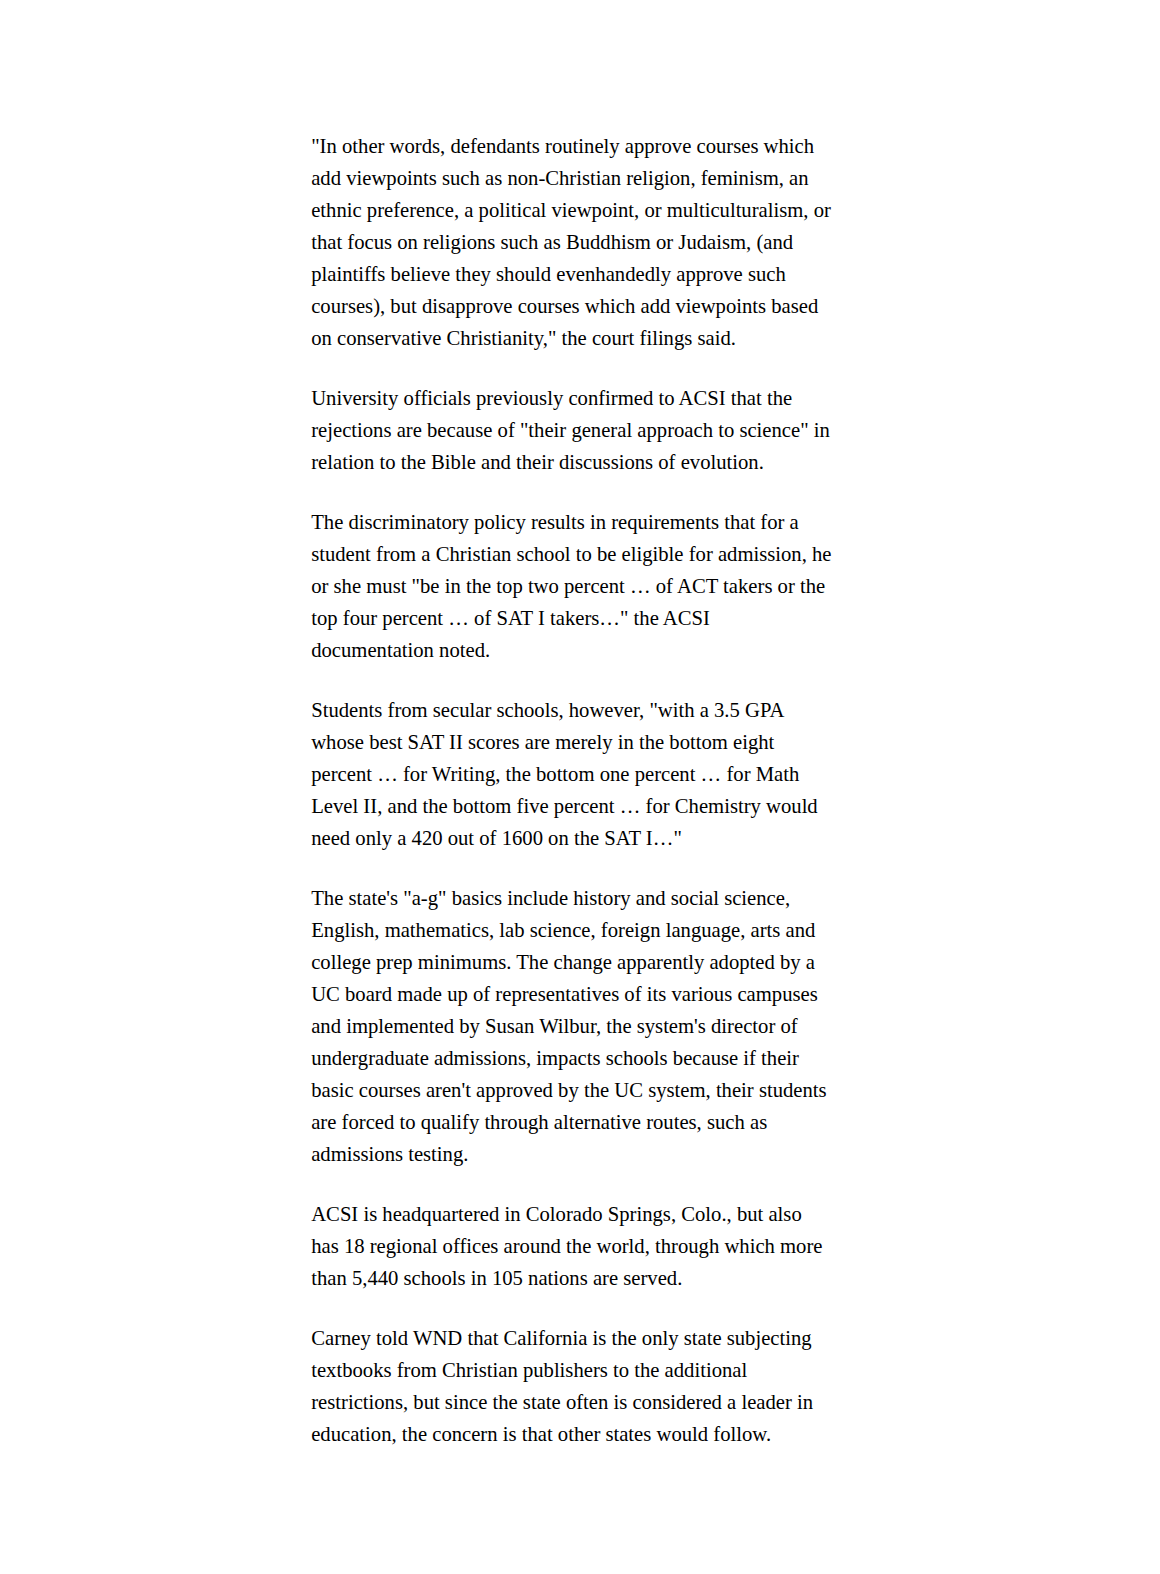"In other words, defendants routinely approve courses which add viewpoints such as non-Christian religion, feminism, an ethnic preference, a political viewpoint, or multiculturalism, or that focus on religions such as Buddhism or Judaism, (and plaintiffs believe they should evenhandedly approve such courses), but disapprove courses which add viewpoints based on conservative Christianity," the court filings said.
University officials previously confirmed to ACSI that the rejections are because of "their general approach to science" in relation to the Bible and their discussions of evolution.
The discriminatory policy results in requirements that for a student from a Christian school to be eligible for admission, he or she must "be in the top two percent … of ACT takers or the top four percent … of SAT I takers…" the ACSI documentation noted.
Students from secular schools, however, "with a 3.5 GPA whose best SAT II scores are merely in the bottom eight percent … for Writing, the bottom one percent … for Math Level II, and the bottom five percent … for Chemistry would need only a 420 out of 1600 on the SAT I…"
The state's "a-g" basics include history and social science, English, mathematics, lab science, foreign language, arts and college prep minimums. The change apparently adopted by a UC board made up of representatives of its various campuses and implemented by Susan Wilbur, the system's director of undergraduate admissions, impacts schools because if their basic courses aren't approved by the UC system, their students are forced to qualify through alternative routes, such as admissions testing.
ACSI is headquartered in Colorado Springs, Colo., but also has 18 regional offices around the world, through which more than 5,440 schools in 105 nations are served.
Carney told WND that California is the only state subjecting textbooks from Christian publishers to the additional restrictions, but since the state often is considered a leader in education, the concern is that other states would follow.